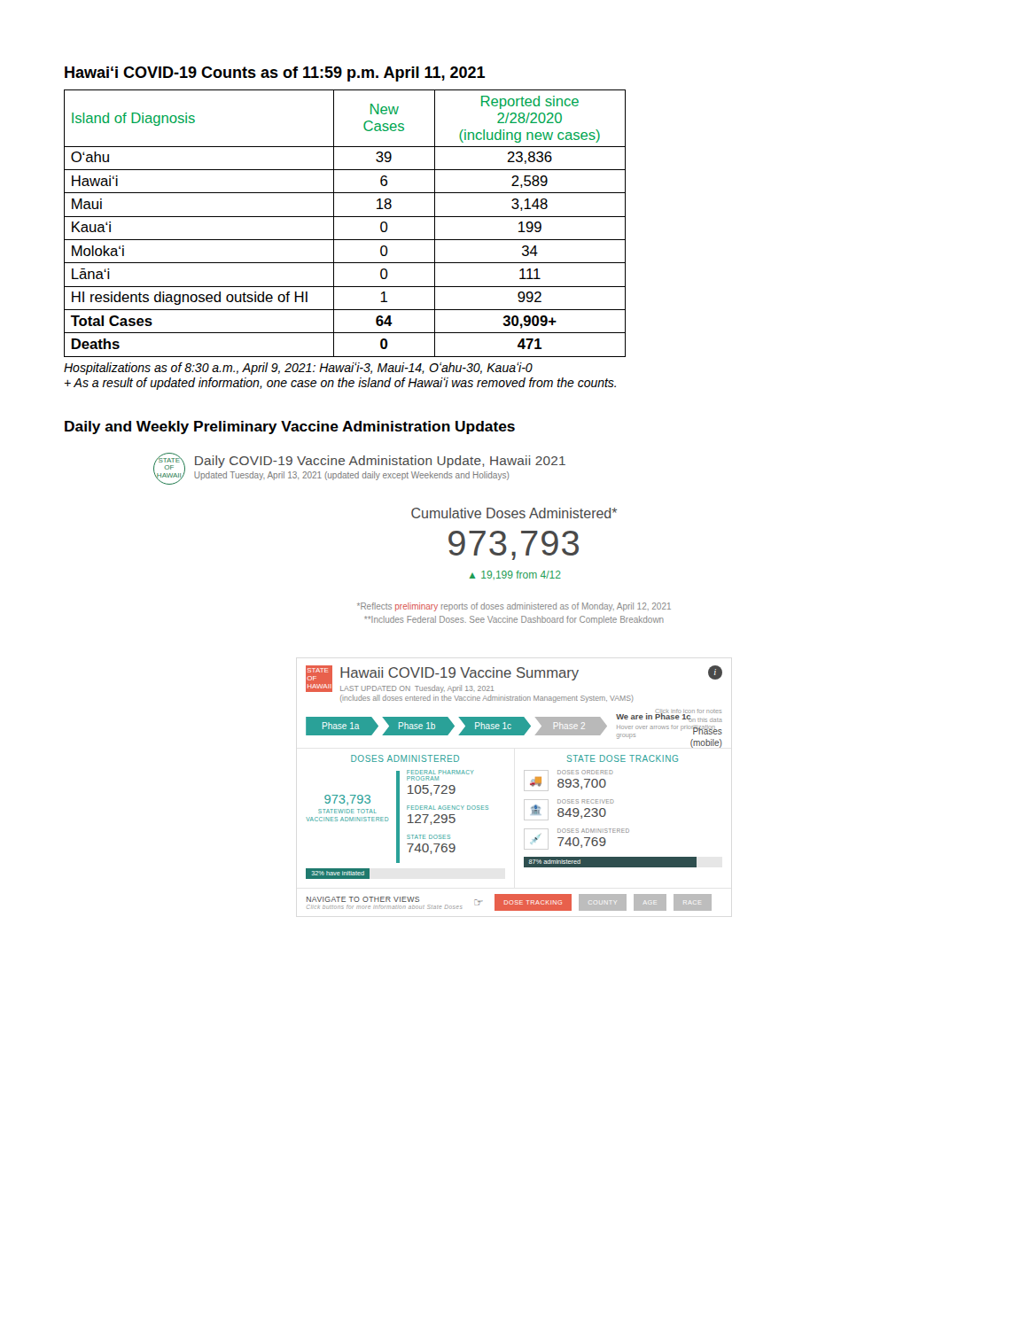Hawaiʻi COVID-19 Counts as of 11:59 p.m. April 11, 2021
| Island of Diagnosis | New Cases | Reported since 2/28/2020 (including new cases) |
| --- | --- | --- |
| Oʻahu | 39 | 23,836 |
| Hawaiʻi | 6 | 2,589 |
| Maui | 18 | 3,148 |
| Kauaʻi | 0 | 199 |
| Molokaʻi | 0 | 34 |
| Lānaʻi | 0 | 111 |
| HI residents diagnosed outside of HI | 1 | 992 |
| Total Cases | 64 | 30,909+ |
| Deaths | 0 | 471 |
Hospitalizations as of 8:30 a.m., April 9, 2021: Hawaiʻi-3, Maui-14, Oʻahu-30, Kauaʻi-0
+ As a result of updated information, one case on the island of Hawaiʻi was removed from the counts.
Daily and Weekly Preliminary Vaccine Administration Updates
STATE
OF
HAWAII
Daily COVID-19 Vaccine Administation Update, Hawaii 2021
Updated Tuesday, April 13, 2021 (updated daily except Weekends and Holidays)
Cumulative Doses Administered*
973,793
▲ 19,199 from 4/12
*Reflects preliminary reports of doses administered as of Monday, April 12, 2021
**Includes Federal Doses. See Vaccine Dashboard for Complete Breakdown
STATE
OF
HAWAII
Hawaii COVID-19 Vaccine Summary
LAST UPDATED ON Tuesday, April 13, 2021
(includes all doses entered in the Vaccine Administration Management System, VAMS)
i
Phase 1a
Phase 1b
Phase 1c
Phase 2
We are in Phase 1c Hover over arrows for prioritization groups
Click info icon for notes
on this data Phases
(mobile)
DOSES ADMINISTERED
973,793
STATEWIDE TOTAL
VACCINES ADMINISTERED
FEDERAL PHARMACY PROGRAM
105,729
FEDERAL AGENCY DOSES
127,295
STATE DOSES
740,769
32% have initiated
STATE DOSE TRACKING
🚚
DOSES ORDERED
893,700
🏦
DOSES RECEIVED
849,230
💉
DOSES ADMINISTERED
740,769
87% administered
NAVIGATE TO OTHER VIEWS Click buttons for more information about State Doses
☞
DOSE TRACKING
COUNTY
AGE
RACE